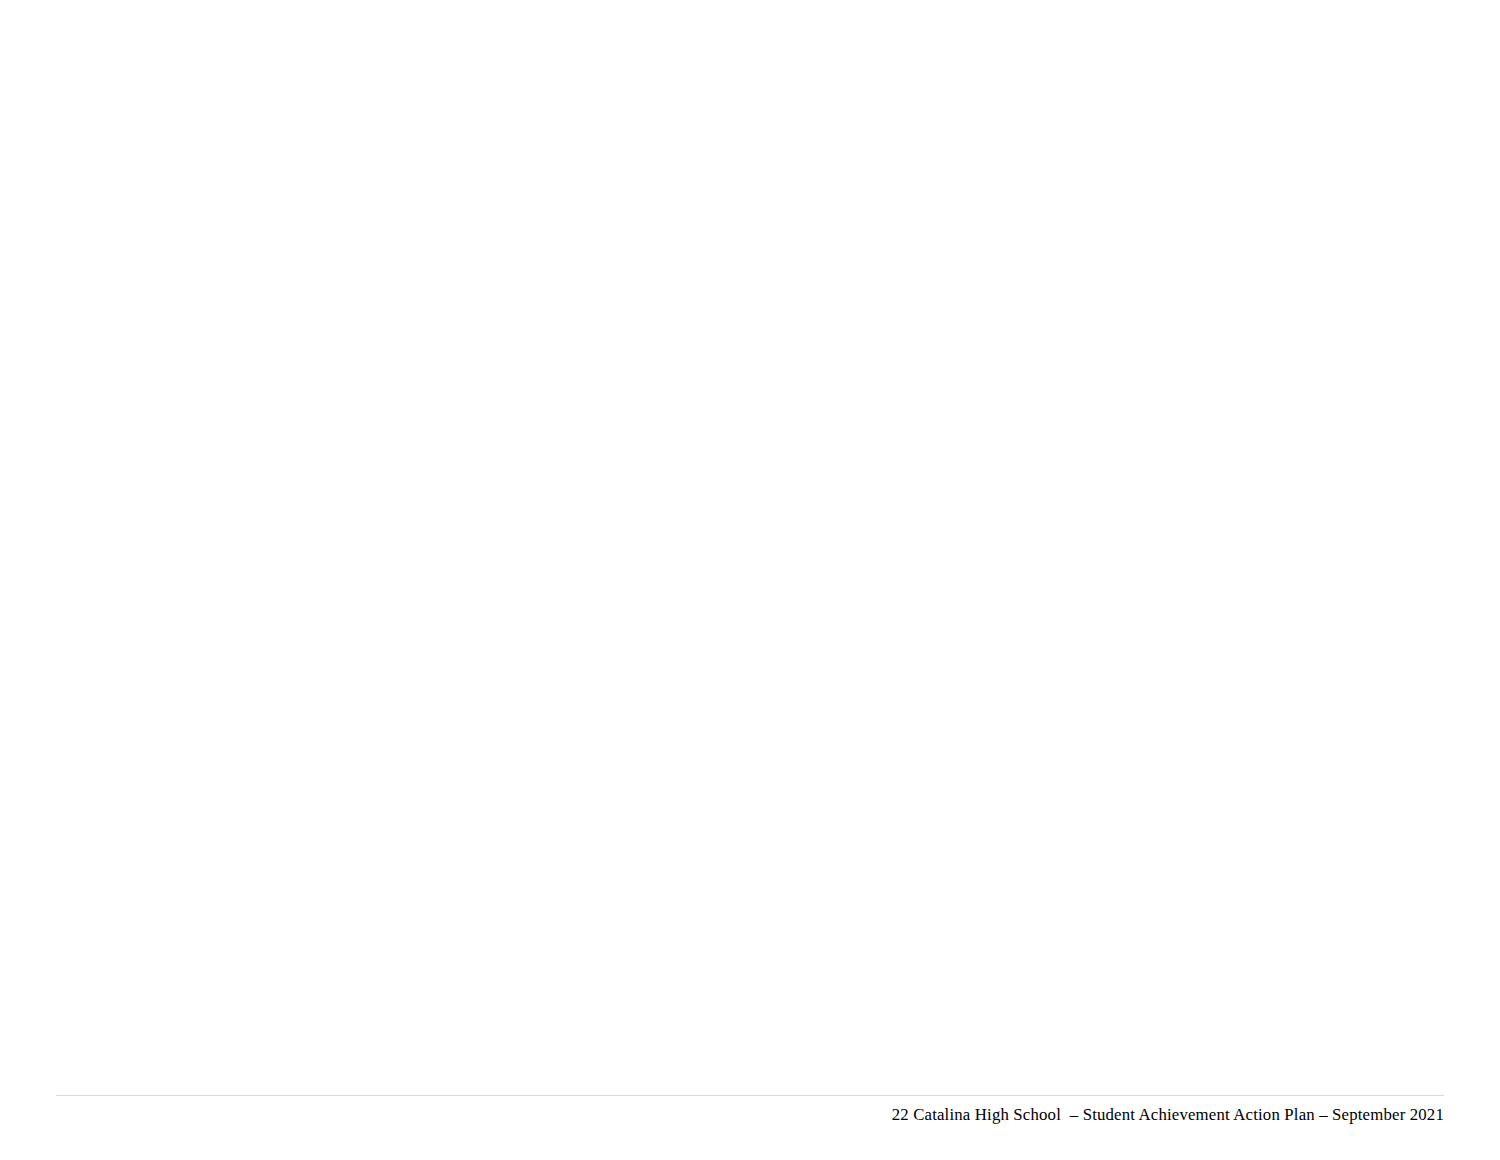22 Catalina High School – Student Achievement Action Plan – September 2021